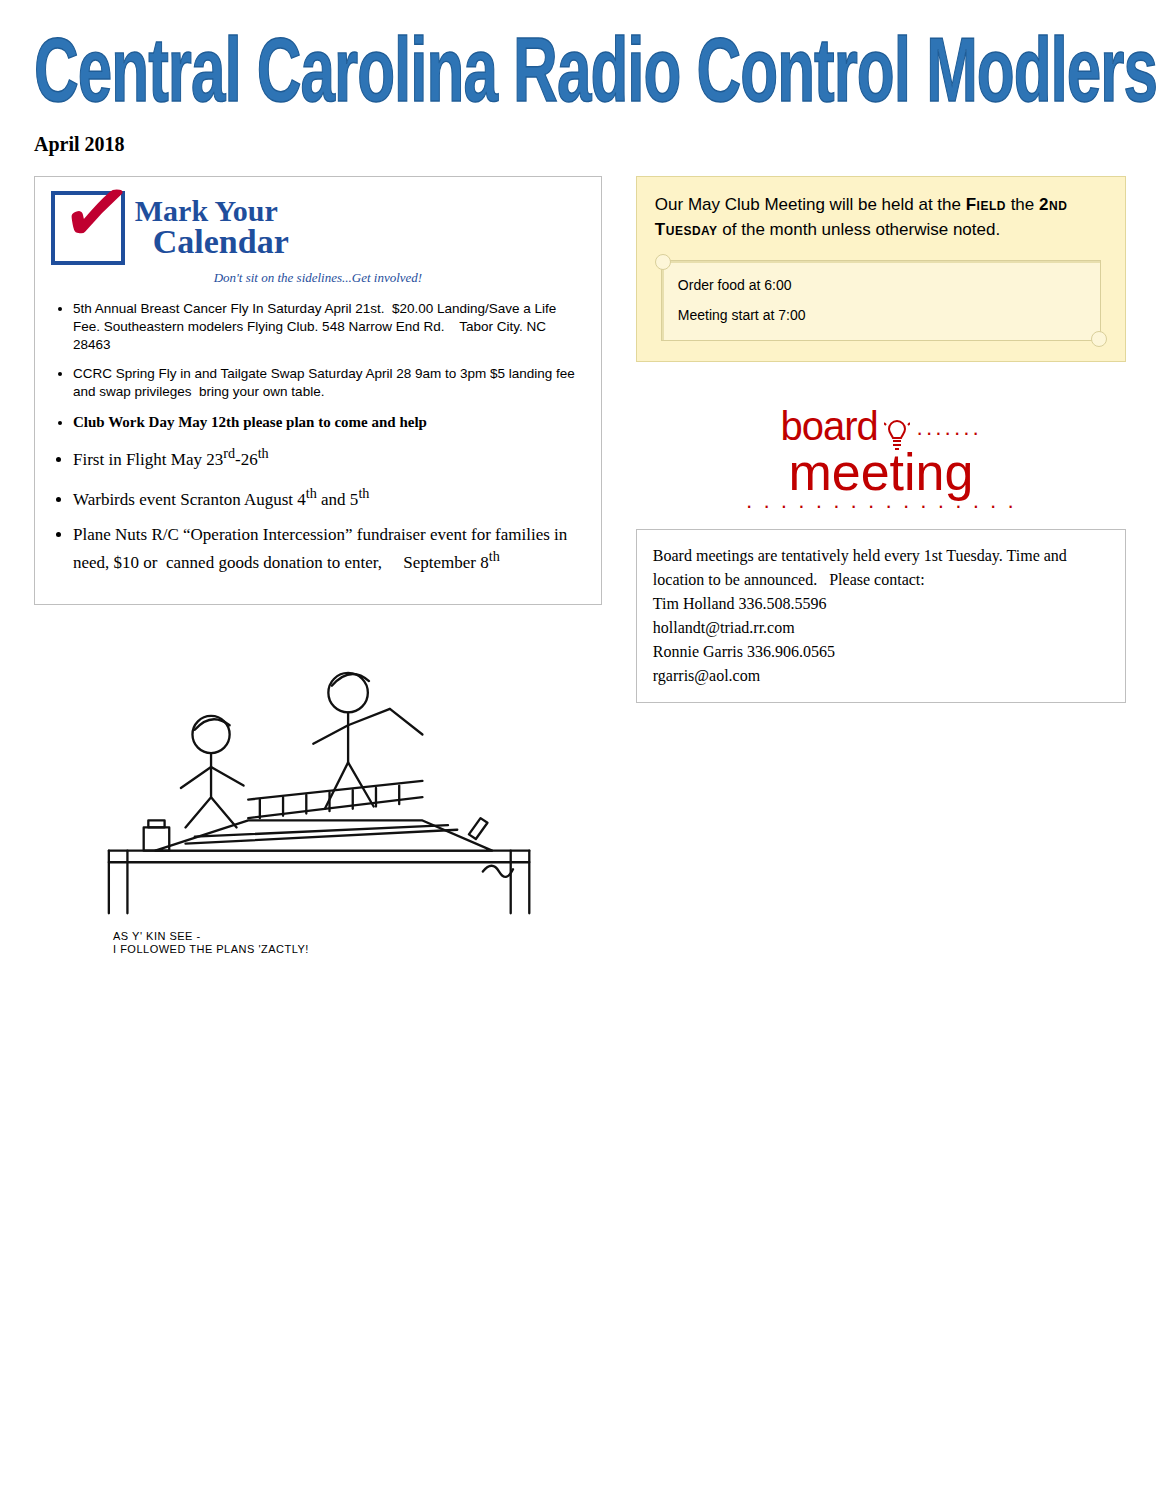Central Carolina Radio Control Modlers
April 2018
✓ Mark Your Calendar
Don't sit on the sidelines...Get involved!
5th Annual Breast Cancer Fly In Saturday April 21st. $20.00 Landing/Save a Life Fee. Southeastern modelers Flying Club. 548 Narrow End Rd. Tabor City. NC 28463
CCRC Spring Fly in and Tailgate Swap Saturday April 28 9am to 3pm $5 landing fee and swap privileges bring your own table.
Club Work Day May 12th please plan to come and help
First in Flight May 23rd-26th
Warbirds event Scranton August 4th and 5th
Plane Nuts R/C “Operation Intercession” fundraiser event for families in need, $10 or canned goods donation to enter, September 8th
AS Y' KIN SEE -
I FOLLOWED THE PLANS 'ZACTLY!
Our May Club Meeting will be held at the Field the 2nd Tuesday of the month unless otherwise noted.
Order food at 6:00
Meeting start at 7:00
board ······· meeting
· · · · · · · · · · · · · · · ·
Board meetings are tentatively held every 1st Tuesday. Time and location to be announced. Please contact:
Tim Holland 336.508.5596
hollandt@triad.rr.com
Ronnie Garris 336.906.0565
rgarris@aol.com